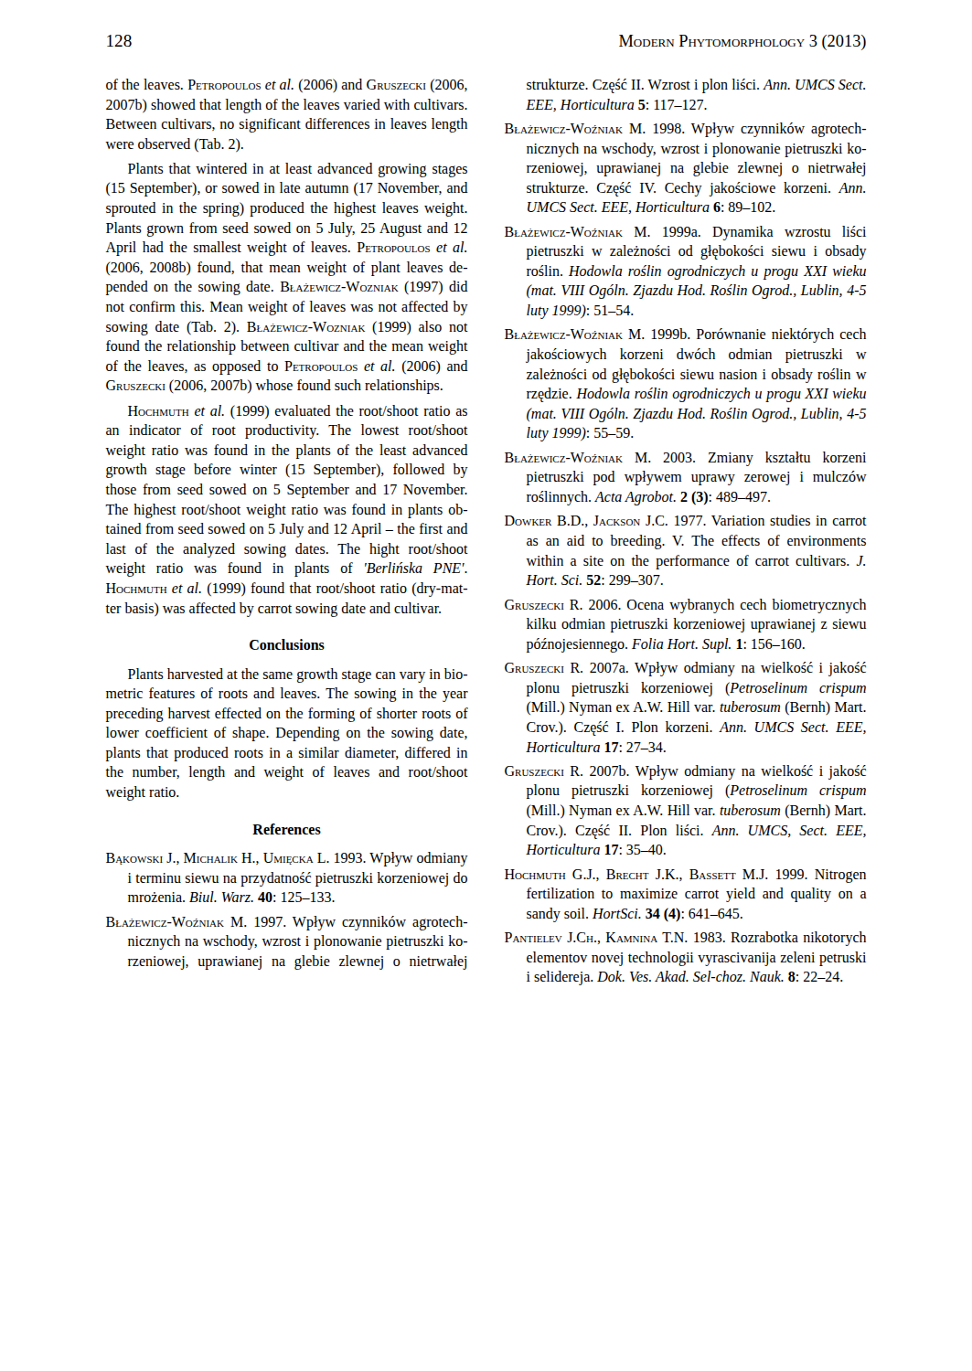128 Modern Phytomorphology 3 (2013)
of the leaves. Petropoulos et al. (2006) and Gruszecki (2006, 2007b) showed that length of the leaves varied with cultivars. Between cultivars, no significant differences in leaves length were observed (Tab. 2).
Plants that wintered in at least advanced growing stages (15 September), or sowed in late autumn (17 November, and sprouted in the spring) produced the highest leaves weight. Plants grown from seed sowed on 5 July, 25 August and 12 April had the smallest weight of leaves. Petropoulos et al. (2006, 2008b) found, that mean weight of plant leaves depended on the sowing date. Błażewicz-Wozniak (1997) did not confirm this. Mean weight of leaves was not affected by sowing date (Tab. 2). Błażewicz-Wozniak (1999) also not found the relationship between cultivar and the mean weight of the leaves, as opposed to Petropoulos et al. (2006) and Gruszecki (2006, 2007b) whose found such relationships.
Hochmuth et al. (1999) evaluated the root/shoot ratio as an indicator of root productivity. The lowest root/shoot weight ratio was found in the plants of the least advanced growth stage before winter (15 September), followed by those from seed sowed on 5 September and 17 November. The highest root/shoot weight ratio was found in plants obtained from seed sowed on 5 July and 12 April – the first and last of the analyzed sowing dates. The hight root/shoot weight ratio was found in plants of 'Berlińska PNE'. Hochmuth et al. (1999) found that root/shoot ratio (dry-matter basis) was affected by carrot sowing date and cultivar.
Conclusions
Plants harvested at the same growth stage can vary in biometric features of roots and leaves. The sowing in the year preceding harvest effected on the forming of shorter roots of lower coefficient of shape. Depending on the sowing date, plants that produced roots in a similar diameter, differed in the number, length and weight of leaves and root/shoot weight ratio.
References
Bąkowski J., Michalik H., Umięcka L. 1993. Wpływ odmiany i terminu siewu na przydatność pietruszki korzeniowej do mrożenia. Biul. Warz. 40: 125–133.
Błażewicz-Woźniak M. 1997. Wpływ czynników agrotechnicznych na wschody, wzrost i plonowanie pietruszki korzeniowej, uprawianej na glebie zlewnej o nietrwałej strukturze. Część II. Wzrost i plon liści. Ann. UMCS Sect. EEE, Horticultura 5: 117–127.
Błażewicz-Woźniak M. 1998. Wpływ czynników agrotechnicznych na wschody, wzrost i plonowanie pietruszki korzeniowej, uprawianej na glebie zlewnej o nietrwałej strukturze. Część IV. Cechy jakościowe korzeni. Ann. UMCS Sect. EEE, Horticultura 6: 89–102.
Błażewicz-Woźniak M. 1999a. Dynamika wzrostu liści pietruszki w zależności od głębokości siewu i obsady roślin. Hodowla roślin ogrodniczych u progu XXI wieku (mat. VIII Ogóln. Zjazdu Hod. Roślin Ogrod., Lublin, 4-5 luty 1999): 51–54.
Błażewicz-Woźniak M. 1999b. Porównanie niektórych cech jakościowych korzeni dwóch odmian pietruszki w zależności od głębokości siewu nasion i obsady roślin w rzędzie. Hodowla roślin ogrodniczych u progu XXI wieku (mat. VIII Ogóln. Zjazdu Hod. Roślin Ogrod., Lublin, 4-5 luty 1999): 55–59.
Błażewicz-Woźniak M. 2003. Zmiany kształtu korzeni pietruszki pod wpływem uprawy zerowej i mulczów roślinnych. Acta Agrobot. 2 (3): 489–497.
Dowker B.D., Jackson J.C. 1977. Variation studies in carrot as an aid to breeding. V. The effects of environments within a site on the performance of carrot cultivars. J. Hort. Sci. 52: 299–307.
Gruszecki R. 2006. Ocena wybranych cech biometrycznych kilku odmian pietruszki korzeniowej uprawianej z siewu późnojesiennego. Folia Hort. Supl. 1: 156–160.
Gruszecki R. 2007a. Wpływ odmiany na wielkość i jakość plonu pietruszki korzeniowej (Petroselinum crispum (Mill.) Nyman ex A.W. Hill var. tuberosum (Bernh) Mart. Crov.). Część I. Plon korzeni. Ann. UMCS Sect. EEE, Horticultura 17: 27–34.
Gruszecki R. 2007b. Wpływ odmiany na wielkość i jakość plonu pietruszki korzeniowej (Petroselinum crispum (Mill.) Nyman ex A.W. Hill var. tuberosum (Bernh) Mart. Crov.). Część II. Plon liści. Ann. UMCS, Sect. EEE, Horticultura 17: 35–40.
Hochmuth G.J., Brecht J.K., Bassett M.J. 1999. Nitrogen fertilization to maximize carrot yield and quality on a sandy soil. HortSci. 34 (4): 641–645.
Pantielev J.Ch., Kamnina T.N. 1983. Rozrabotka nikotorych elementov novej technologii vyrascivanija zeleni petruski i selidereja. Dok. Ves. Akad. Sel-choz. Nauk. 8: 22–24.